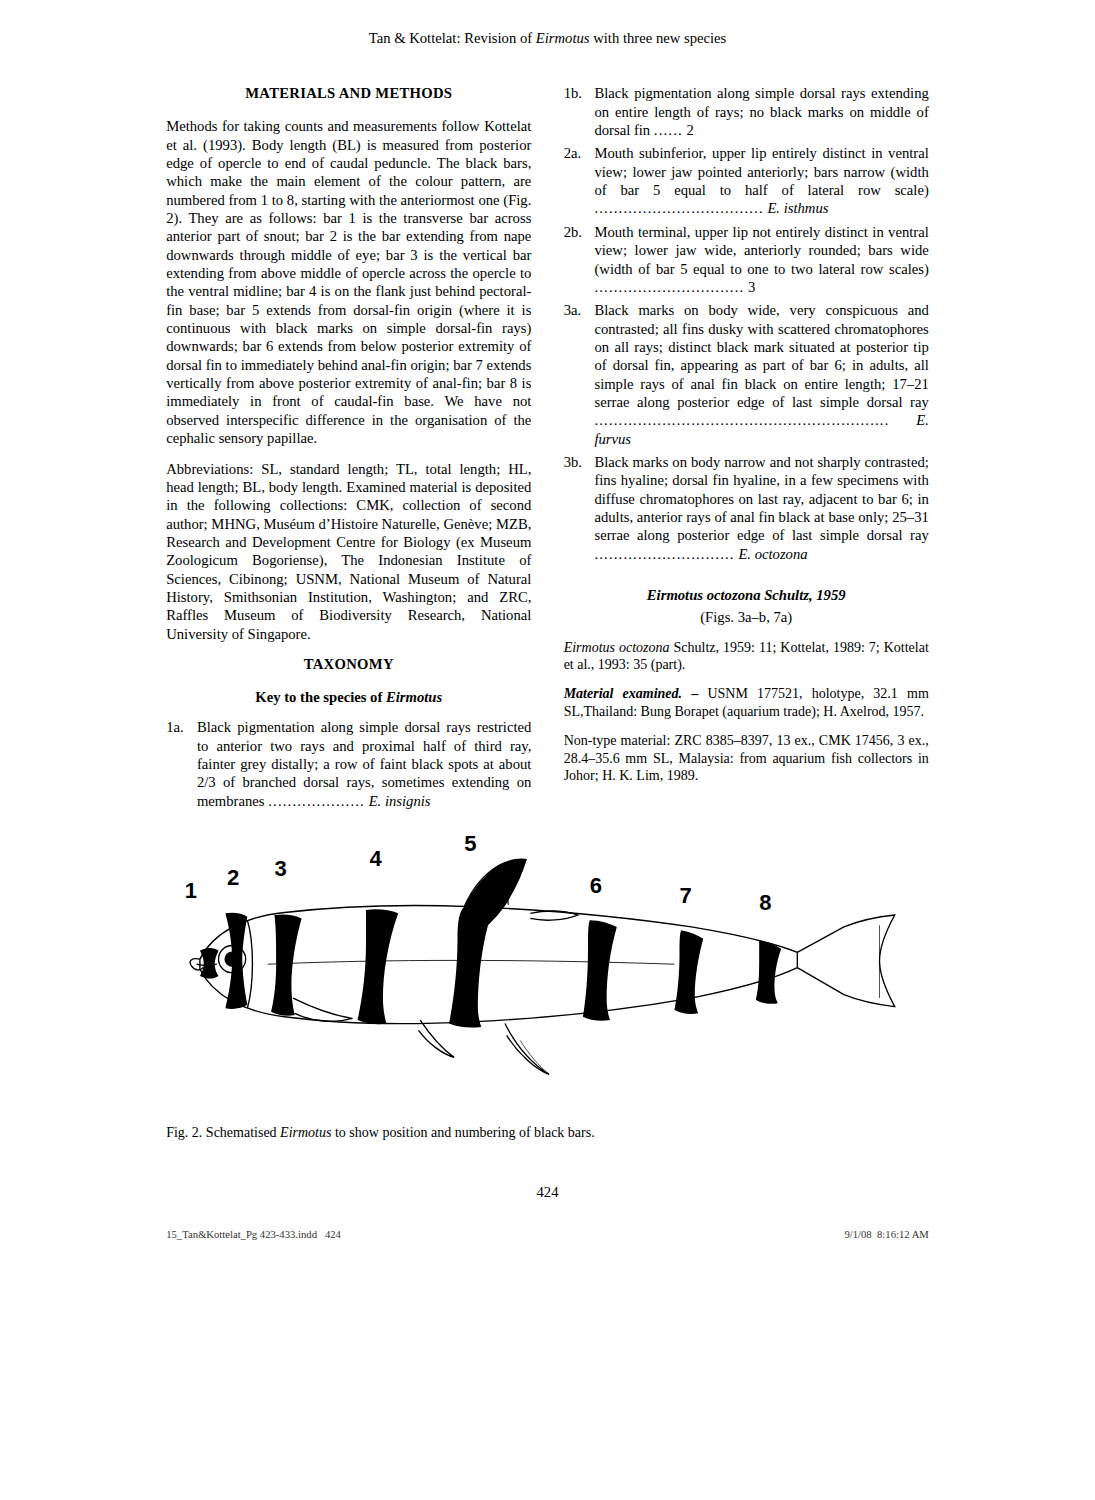Tan & Kottelat: Revision of Eirmotus with three new species
Materials and Methods
Methods for taking counts and measurements follow Kottelat et al. (1993). Body length (BL) is measured from posterior edge of opercle to end of caudal peduncle. The black bars, which make the main element of the colour pattern, are numbered from 1 to 8, starting with the anteriormost one (Fig. 2). They are as follows: bar 1 is the transverse bar across anterior part of snout; bar 2 is the bar extending from nape downwards through middle of eye; bar 3 is the vertical bar extending from above middle of opercle across the opercle to the ventral midline; bar 4 is on the flank just behind pectoral-fin base; bar 5 extends from dorsal-fin origin (where it is continuous with black marks on simple dorsal-fin rays) downwards; bar 6 extends from below posterior extremity of dorsal fin to immediately behind anal-fin origin; bar 7 extends vertically from above posterior extremity of anal-fin; bar 8 is immediately in front of caudal-fin base. We have not observed interspecific difference in the organisation of the cephalic sensory papillae.
Abbreviations: SL, standard length; TL, total length; HL, head length; BL, body length. Examined material is deposited in the following collections: CMK, collection of second author; MHNG, Muséum d’Histoire Naturelle, Genève; MZB, Research and Development Centre for Biology (ex Museum Zoologicum Bogoriense), The Indonesian Institute of Sciences, Cibinong; USNM, National Museum of Natural History, Smithsonian Institution, Washington; and ZRC, Raffles Museum of Biodiversity Research, National University of Singapore.
Taxonomy
Key to the species of Eirmotus
1a. Black pigmentation along simple dorsal rays restricted to anterior two rays and proximal half of third ray, fainter grey distally; a row of faint black spots at about 2/3 of branched dorsal rays, sometimes extending on membranes .................... E. insignis
1b. Black pigmentation along simple dorsal rays extending on entire length of rays; no black marks on middle of dorsal fin ...... 2
2a. Mouth subinferior, upper lip entirely distinct in ventral view; lower jaw pointed anteriorly; bars narrow (width of bar 5 equal to half of lateral row scale) ................................... E. isthmus
2b. Mouth terminal, upper lip not entirely distinct in ventral view; lower jaw wide, anteriorly rounded; bars wide (width of bar 5 equal to one to two lateral row scales) ............................... 3
3a. Black marks on body wide, very conspicuous and contrasted; all fins dusky with scattered chromatophores on all rays; distinct black mark situated at posterior tip of dorsal fin, appearing as part of bar 6; in adults, all simple rays of anal fin black on entire length; 17–21 serrae along posterior edge of last simple dorsal ray ............................................................. E. furvus
3b. Black marks on body narrow and not sharply contrasted; fins hyaline; dorsal fin hyaline, in a few specimens with diffuse chromatophores on last ray, adjacent to bar 6; in adults, anterior rays of anal fin black at base only; 25–31 serrae along posterior edge of last simple dorsal ray ............................. E. octozona
Eirmotus octozona Schultz, 1959
(Figs. 3a–b, 7a)
Eirmotus octozona Schultz, 1959: 11; Kottelat, 1989: 7; Kottelat et al., 1993: 35 (part).
Material examined. – USNM 177521, holotype, 32.1 mm SL,Thailand: Bung Borapet (aquarium trade); H. Axelrod, 1957.
Non-type material: ZRC 8385–8397, 13 ex., CMK 17456, 3 ex., 28.4–35.6 mm SL, Malaysia: from aquarium fish collectors in Johor; H. K. Lim, 1989.
1 2 3 4 5 6 7 8
Fig. 2. Schematised Eirmotus to show position and numbering of black bars.
424
15_Tan&Kottelat_Pg 423-433.indd 424 9/1/08 8:16:12 AM